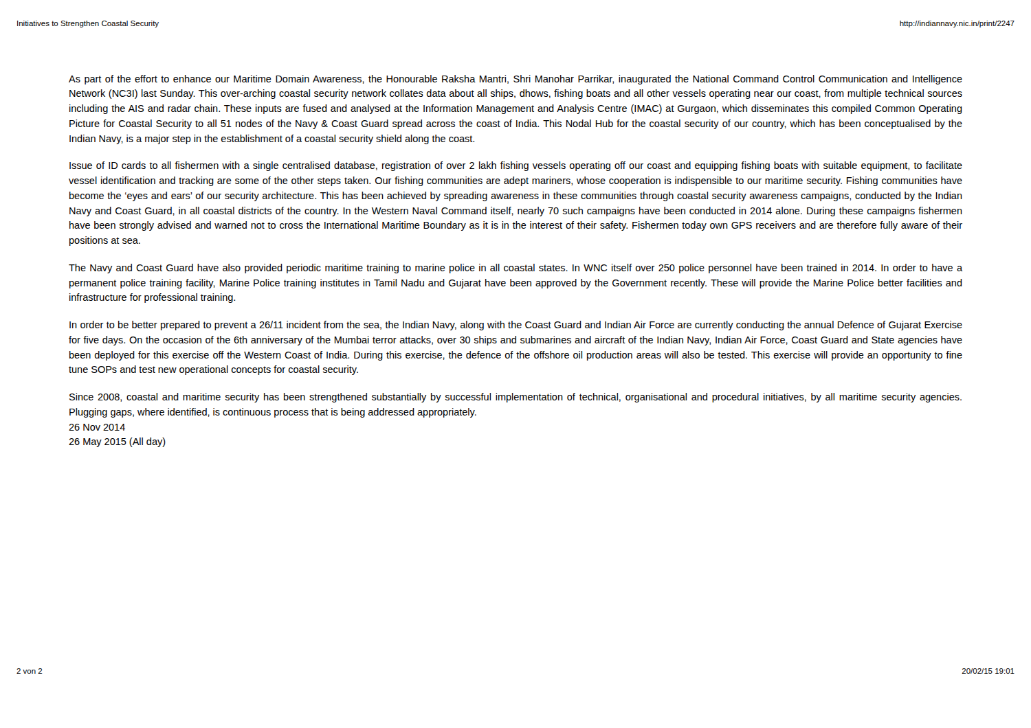Initiatives to Strengthen Coastal Security
http://indiannavy.nic.in/print/2247
As part of the effort to enhance our Maritime Domain Awareness, the Honourable Raksha Mantri, Shri Manohar Parrikar, inaugurated the National Command Control Communication and Intelligence Network (NC3I) last Sunday. This over-arching coastal security network collates data about all ships, dhows, fishing boats and all other vessels operating near our coast, from multiple technical sources including the AIS and radar chain. These inputs are fused and analysed at the Information Management and Analysis Centre (IMAC) at Gurgaon, which disseminates this compiled Common Operating Picture for Coastal Security to all 51 nodes of the Navy & Coast Guard spread across the coast of India. This Nodal Hub for the coastal security of our country, which has been conceptualised by the Indian Navy, is a major step in the establishment of a coastal security shield along the coast.
Issue of ID cards to all fishermen with a single centralised database, registration of over 2 lakh fishing vessels operating off our coast and equipping fishing boats with suitable equipment, to facilitate vessel identification and tracking are some of the other steps taken. Our fishing communities are adept mariners, whose cooperation is indispensible to our maritime security. Fishing communities have become the ‘eyes and ears’ of our security architecture. This has been achieved by spreading awareness in these communities through coastal security awareness campaigns, conducted by the Indian Navy and Coast Guard, in all coastal districts of the country. In the Western Naval Command itself, nearly 70 such campaigns have been conducted in 2014 alone. During these campaigns fishermen have been strongly advised and warned not to cross the International Maritime Boundary as it is in the interest of their safety. Fishermen today own GPS receivers and are therefore fully aware of their positions at sea.
The Navy and Coast Guard have also provided periodic maritime training to marine police in all coastal states. In WNC itself over 250 police personnel have been trained in 2014. In order to have a permanent police training facility, Marine Police training institutes in Tamil Nadu and Gujarat have been approved by the Government recently. These will provide the Marine Police better facilities and infrastructure for professional training.
In order to be better prepared to prevent a 26/11 incident from the sea, the Indian Navy, along with the Coast Guard and Indian Air Force are currently conducting the annual Defence of Gujarat Exercise for five days. On the occasion of the 6th anniversary of the Mumbai terror attacks, over 30 ships and submarines and aircraft of the Indian Navy, Indian Air Force, Coast Guard and State agencies have been deployed for this exercise off the Western Coast of India. During this exercise, the defence of the offshore oil production areas will also be tested. This exercise will provide an opportunity to fine tune SOPs and test new operational concepts for coastal security.
Since 2008, coastal and maritime security has been strengthened substantially by successful implementation of technical, organisational and procedural initiatives, by all maritime security agencies. Plugging gaps, where identified, is continuous process that is being addressed appropriately.
26 Nov 2014
26 May 2015 (All day)
2 von 2
20/02/15 19:01